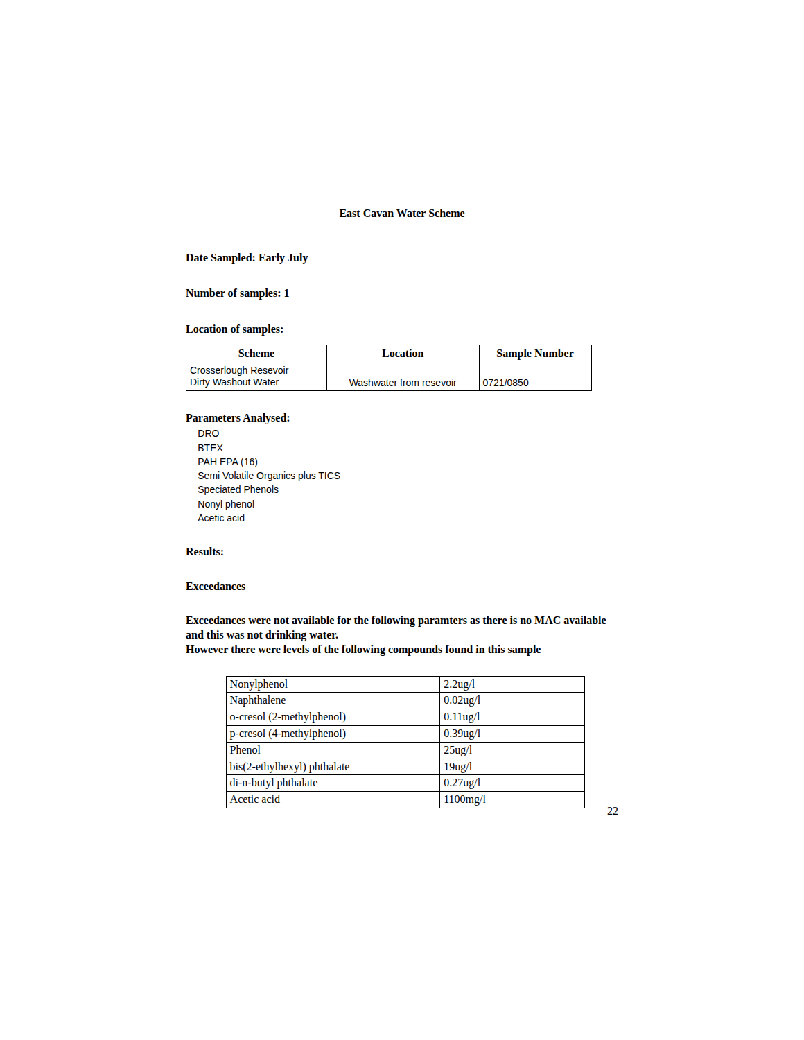East Cavan Water Scheme
Date Sampled: Early July
Number of samples: 1
Location of samples:
| Scheme | Location | Sample Number |
| --- | --- | --- |
| Crosserlough Resevoir Dirty Washout Water | Washwater from resevoir | 0721/0850 |
Parameters Analysed:
DRO
BTEX
PAH EPA (16)
Semi Volatile Organics plus TICS
Speciated Phenols
Nonyl phenol
Acetic acid
Results:
Exceedances
Exceedances were not available for the following paramters as there is no MAC available and this was not drinking water.
However there were levels of the following compounds found in this sample
| Nonylphenol | 2.2ug/l |
| Naphthalene | 0.02ug/l |
| o-cresol (2-methylphenol) | 0.11ug/l |
| p-cresol (4-methylphenol) | 0.39ug/l |
| Phenol | 25ug/l |
| bis(2-ethylhexyl) phthalate | 19ug/l |
| di-n-butyl phthalate | 0.27ug/l |
| Acetic acid | 1100mg/l |
22